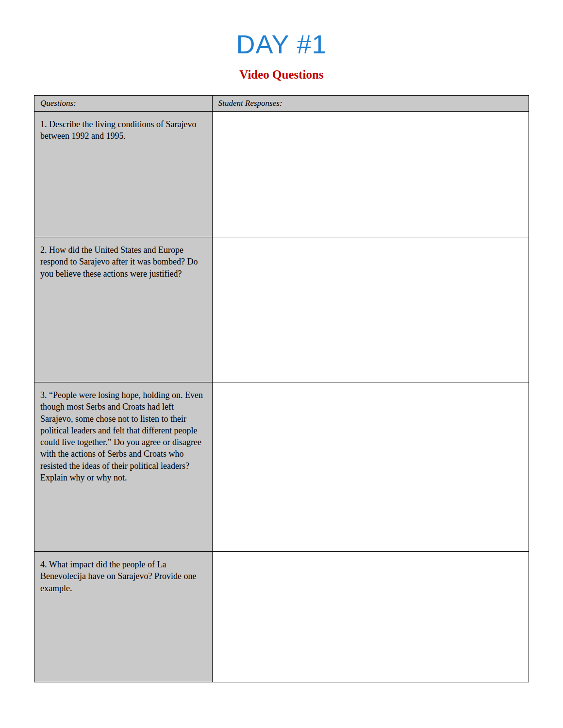DAY #1
Video Questions
| Questions: | Student Responses: |
| --- | --- |
| 1. Describe the living conditions of Sarajevo between 1992 and 1995. | |
| 2. How did the United States and Europe respond to Sarajevo after it was bombed? Do you believe these actions were justified? | |
| 3. “People were losing hope, holding on. Even though most Serbs and Croats had left Sarajevo, some chose not to listen to their political leaders and felt that different people could live together.” Do you agree or disagree with the actions of Serbs and Croats who resisted the ideas of their political leaders? Explain why or why not. | |
| 4. What impact did the people of La Benevolecija have on Sarajevo? Provide one example. | |